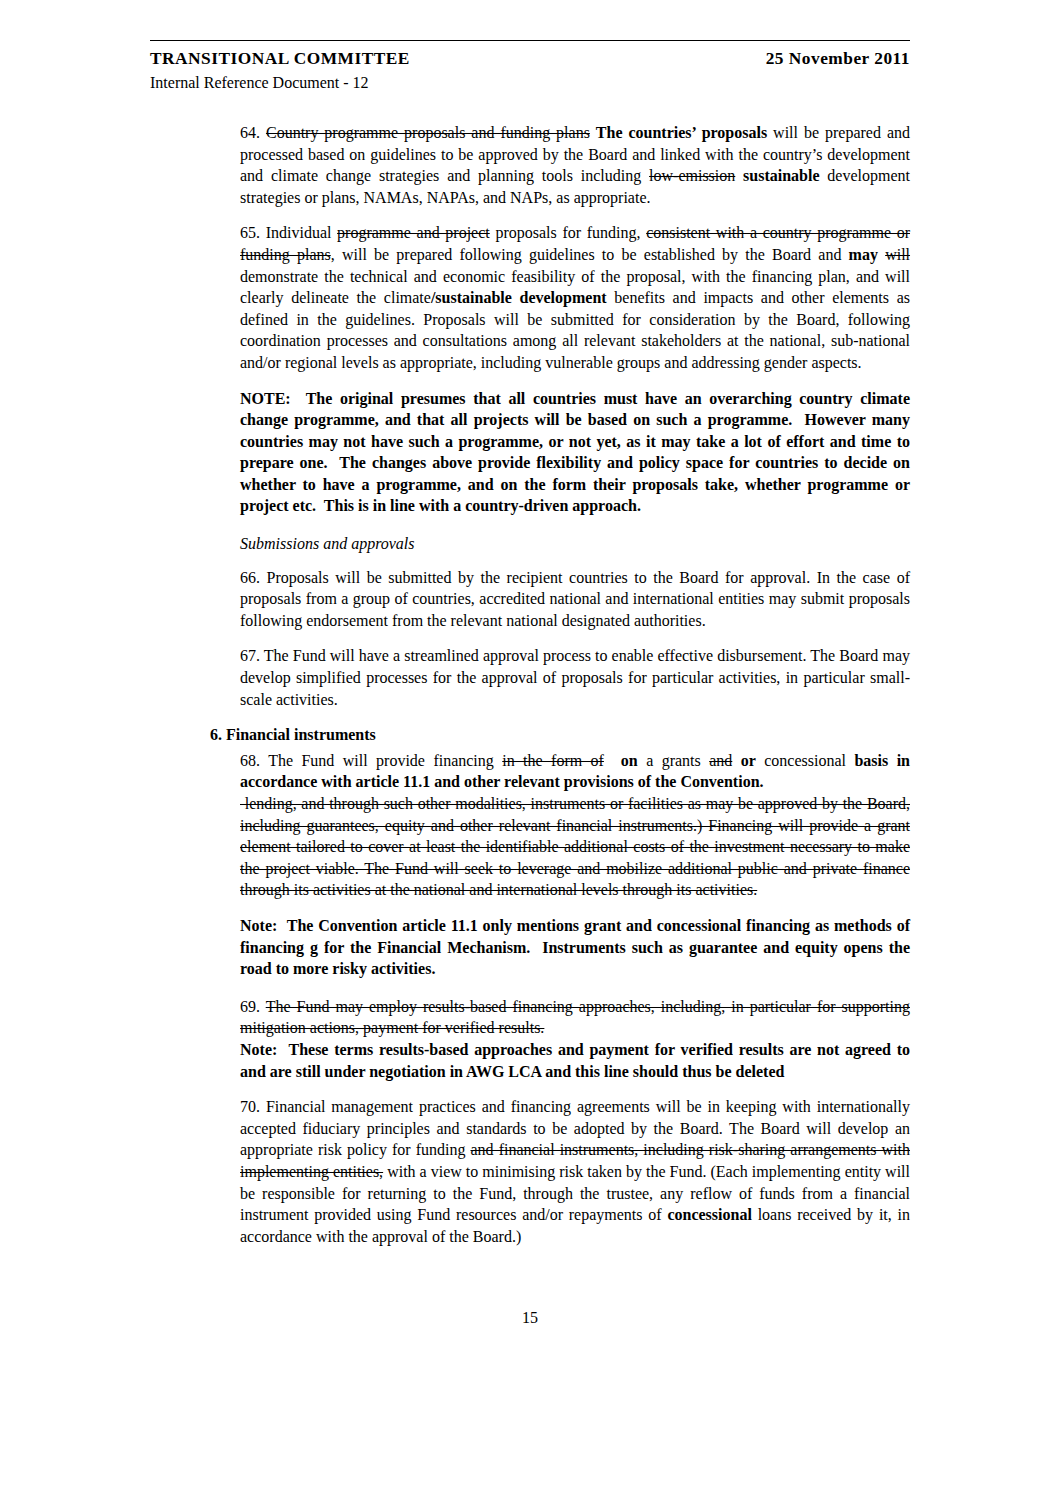Transitional Committee 25 November 2011
Internal Reference Document - 12
64. Country programme proposals and funding plans The countries’ proposals will be prepared and processed based on guidelines to be approved by the Board and linked with the country’s development and climate change strategies and planning tools including low-emission sustainable development strategies or plans, NAMAs, NAPAs, and NAPs, as appropriate.
65. Individual programme and project proposals for funding, consistent with a country programme or funding plans, will be prepared following guidelines to be established by the Board and may will demonstrate the technical and economic feasibility of the proposal, with the financing plan, and will clearly delineate the climate/sustainable development benefits and impacts and other elements as defined in the guidelines. Proposals will be submitted for consideration by the Board, following coordination processes and consultations among all relevant stakeholders at the national, sub-national and/or regional levels as appropriate, including vulnerable groups and addressing gender aspects.
NOTE: The original presumes that all countries must have an overarching country climate change programme, and that all projects will be based on such a programme. However many countries may not have such a programme, or not yet, as it may take a lot of effort and time to prepare one. The changes above provide flexibility and policy space for countries to decide on whether to have a programme, and on the form their proposals take, whether programme or project etc. This is in line with a country-driven approach.
Submissions and approvals
66. Proposals will be submitted by the recipient countries to the Board for approval. In the case of proposals from a group of countries, accredited national and international entities may submit proposals following endorsement from the relevant national designated authorities.
67. The Fund will have a streamlined approval process to enable effective disbursement. The Board may develop simplified processes for the approval of proposals for particular activities, in particular small-scale activities.
6. Financial instruments
68. The Fund will provide financing in the form of on a grants and or concessional basis in accordance with article 11.1 and other relevant provisions of the Convention.
lending, and through such other modalities, instruments or facilities as may be approved by the Board, including guarantees, equity and other relevant financial instruments.) Financing will provide a grant element tailored to cover at least the identifiable additional costs of the investment necessary to make the project viable. The Fund will seek to leverage and mobilize additional public and private finance through its activities at the national and international levels through its activities.
Note: The Convention article 11.1 only mentions grant and concessional financing as methods of financing g for the Financial Mechanism. Instruments such as guarantee and equity opens the road to more risky activities.
69. The Fund may employ results-based financing approaches, including, in particular for supporting mitigation actions, payment for verified results.
Note: These terms results-based approaches and payment for verified results are not agreed to and are still under negotiation in AWG LCA and this line should thus be deleted
70. Financial management practices and financing agreements will be in keeping with internationally accepted fiduciary principles and standards to be adopted by the Board. The Board will develop an appropriate risk policy for funding and financial instruments, including risk-sharing arrangements with implementing entities, with a view to minimising risk taken by the Fund. (Each implementing entity will be responsible for returning to the Fund, through the trustee, any reflow of funds from a financial instrument provided using Fund resources and/or repayments of concessional loans received by it, in accordance with the approval of the Board.)
15